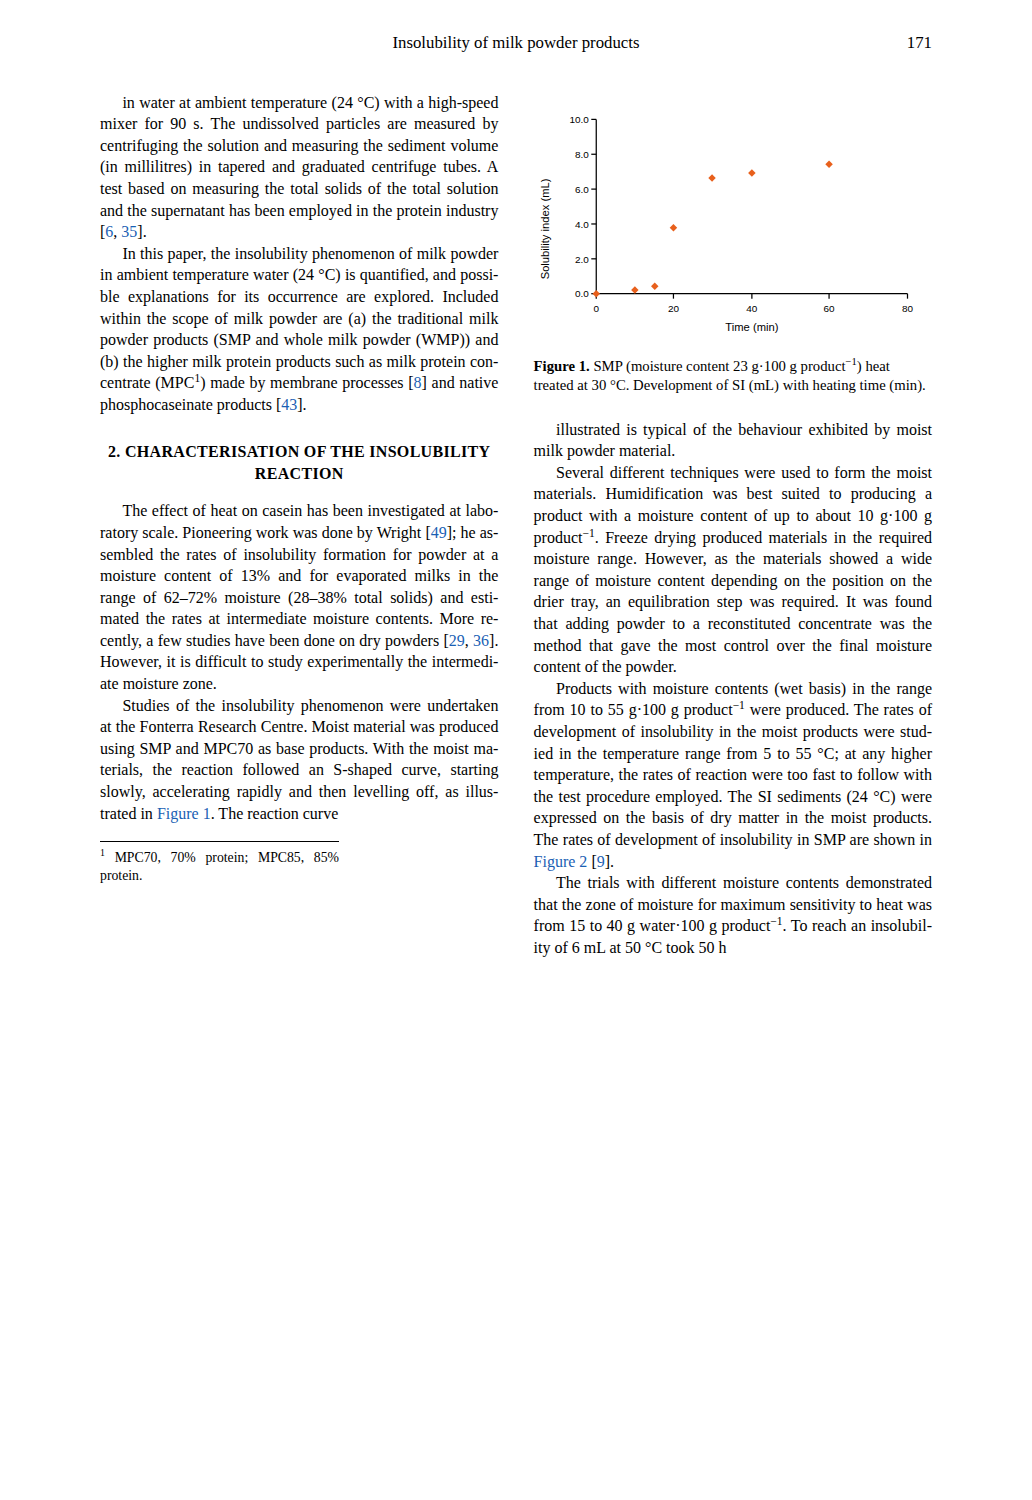Insolubility of milk powder products 171
in water at ambient temperature (24 °C) with a high-speed mixer for 90 s. The undissolved particles are measured by centrifuging the solution and measuring the sediment volume (in millilitres) in tapered and graduated centrifuge tubes. A test based on measuring the total solids of the total solution and the supernatant has been employed in the protein industry [6, 35].
In this paper, the insolubility phenomenon of milk powder in ambient temperature water (24 °C) is quantified, and possible explanations for its occurrence are explored. Included within the scope of milk powder are (a) the traditional milk powder products (SMP and whole milk powder (WMP)) and (b) the higher milk protein products such as milk protein concentrate (MPC1) made by membrane processes [8] and native phosphocaseinate products [43].
2. Characterisation of the insolubility reaction
The effect of heat on casein has been investigated at laboratory scale. Pioneering work was done by Wright [49]; he assembled the rates of insolubility formation for powder at a moisture content of 13% and for evaporated milks in the range of 62–72% moisture (28–38% total solids) and estimated the rates at intermediate moisture contents. More recently, a few studies have been done on dry powders [29, 36]. However, it is difficult to study experimentally the intermediate moisture zone.
Studies of the insolubility phenomenon were undertaken at the Fonterra Research Centre. Moist material was produced using SMP and MPC70 as base products. With the moist materials, the reaction followed an S-shaped curve, starting slowly, accelerating rapidly and then levelling off, as illustrated in Figure 1. The reaction curve
1 MPC70, 70% protein; MPC85, 85% protein.
Solubility index (mL) 10.0 8.0 6.0 4.0 2.0 0.0 0 20 40 60 80 Time (min)
Figure 1. SMP (moisture content 23 g·100 g product−1) heat treated at 30 °C. Development of SI (mL) with heating time (min).
illustrated is typical of the behaviour exhibited by moist milk powder material.
Several different techniques were used to form the moist materials. Humidification was best suited to producing a product with a moisture content of up to about 10 g·100 g product−1. Freeze drying produced materials in the required moisture range. However, as the materials showed a wide range of moisture content depending on the position on the drier tray, an equilibration step was required. It was found that adding powder to a reconstituted concentrate was the method that gave the most control over the final moisture content of the powder.
Products with moisture contents (wet basis) in the range from 10 to 55 g·100 g product−1 were produced. The rates of development of insolubility in the moist products were studied in the temperature range from 5 to 55 °C; at any higher temperature, the rates of reaction were too fast to follow with the test procedure employed. The SI sediments (24 °C) were expressed on the basis of dry matter in the moist products. The rates of development of insolubility in SMP are shown in Figure 2 [9].
The trials with different moisture contents demonstrated that the zone of moisture for maximum sensitivity to heat was from 15 to 40 g water·100 g product−1. To reach an insolubility of 6 mL at 50 °C took 50 h